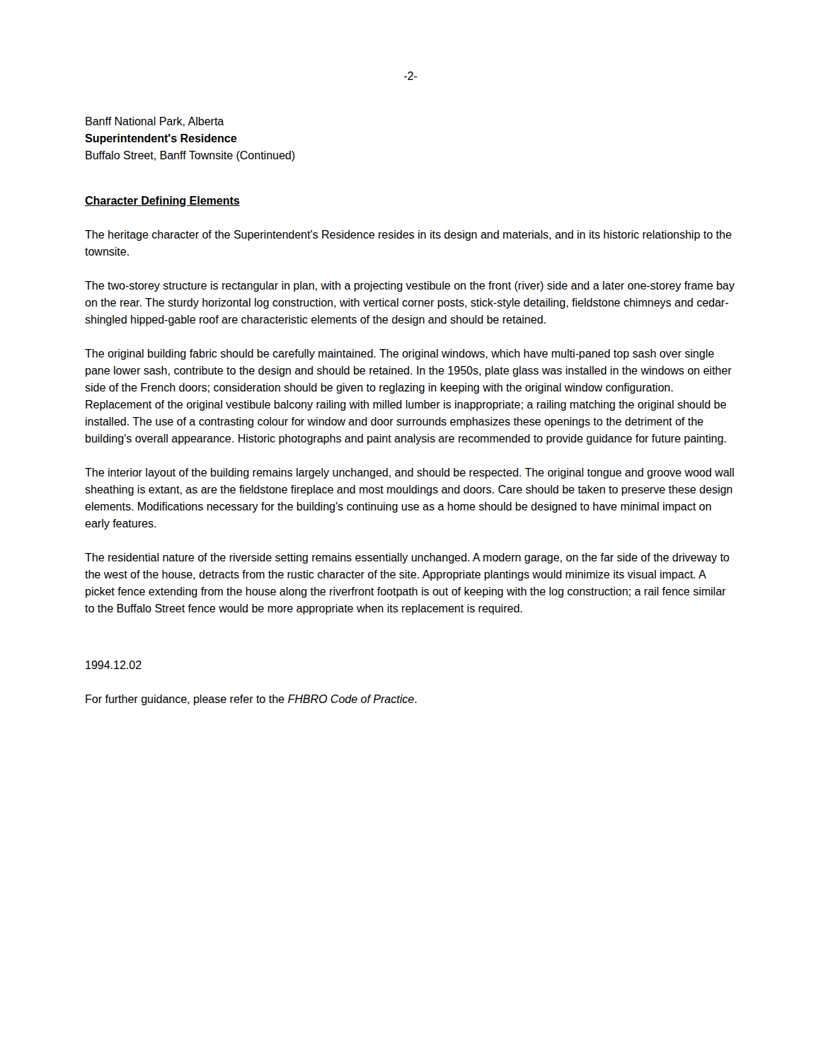-2-
Banff National Park, Alberta
Superintendent's Residence
Buffalo Street, Banff Townsite (Continued)
Character Defining Elements
The heritage character of the Superintendent's Residence resides in its design and materials, and in its historic relationship to the townsite.
The two-storey structure is rectangular in plan, with a projecting vestibule on the front (river) side and a later one-storey frame bay on the rear. The sturdy horizontal log construction, with vertical corner posts, stick-style detailing, fieldstone chimneys and cedar-shingled hipped-gable roof are characteristic elements of the design and should be retained.
The original building fabric should be carefully maintained. The original windows, which have multi-paned top sash over single pane lower sash, contribute to the design and should be retained. In the 1950s, plate glass was installed in the windows on either side of the French doors; consideration should be given to reglazing in keeping with the original window configuration. Replacement of the original vestibule balcony railing with milled lumber is inappropriate; a railing matching the original should be installed. The use of a contrasting colour for window and door surrounds emphasizes these openings to the detriment of the building's overall appearance. Historic photographs and paint analysis are recommended to provide guidance for future painting.
The interior layout of the building remains largely unchanged, and should be respected. The original tongue and groove wood wall sheathing is extant, as are the fieldstone fireplace and most mouldings and doors. Care should be taken to preserve these design elements. Modifications necessary for the building's continuing use as a home should be designed to have minimal impact on early features.
The residential nature of the riverside setting remains essentially unchanged. A modern garage, on the far side of the driveway to the west of the house, detracts from the rustic character of the site. Appropriate plantings would minimize its visual impact. A picket fence extending from the house along the riverfront footpath is out of keeping with the log construction; a rail fence similar to the Buffalo Street fence would be more appropriate when its replacement is required.
1994.12.02
For further guidance, please refer to the FHBRO Code of Practice.